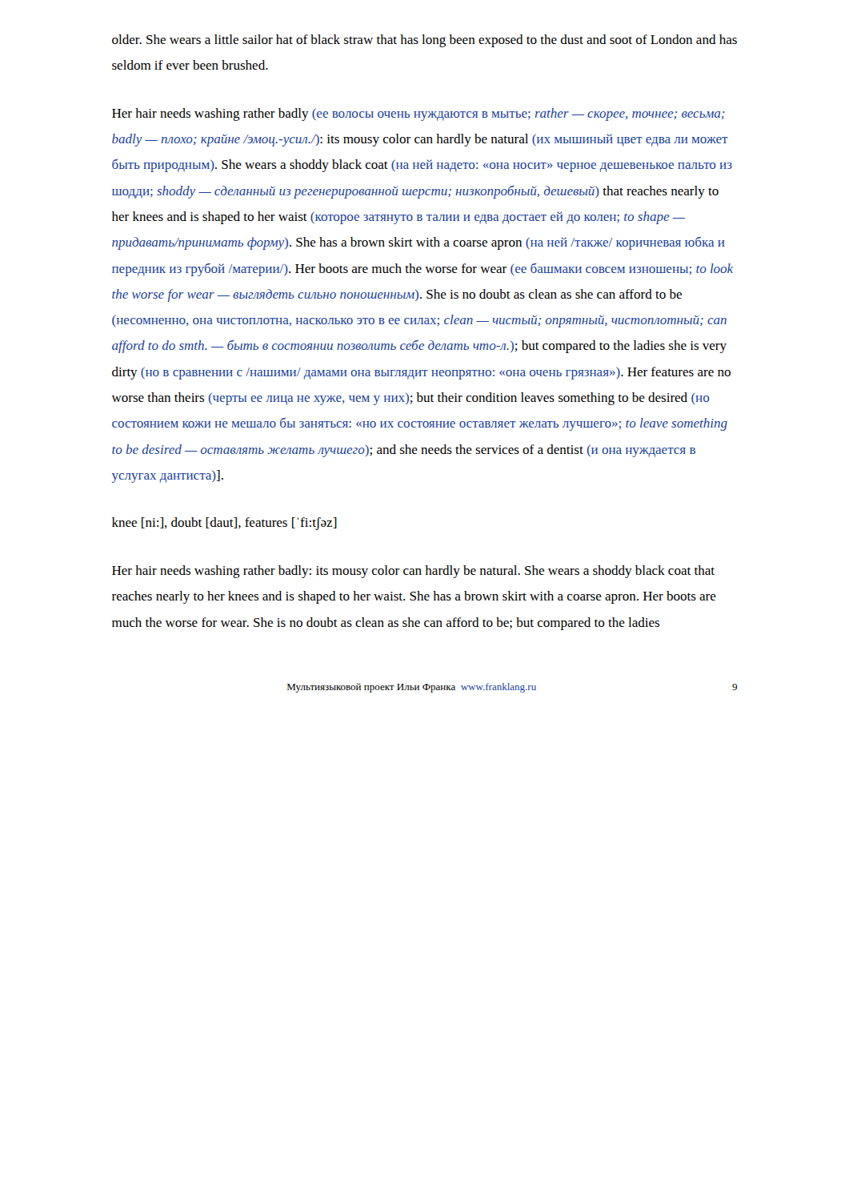older. She wears a little sailor hat of black straw that has long been exposed to the dust and soot of London and has seldom if ever been brushed.
Her hair needs washing rather badly (ее волосы очень нуждаются в мытье; rather — скорее, точнее; весьма; badly — плохо; крайне /эмоц.-усил./): its mousy color can hardly be natural (их мышиный цвет едва ли может быть природным). She wears a shoddy black coat (на ней надето: «она носит» черное дешевенькое пальто из шодди; shoddy — сделанный из регенерированной шерсти; низкопробный, дешевый) that reaches nearly to her knees and is shaped to her waist (которое затянуто в талии и едва достает ей до колен; to shape — придавать/принимать форму). She has a brown skirt with a coarse apron (на ней /также/ коричневая юбка и передник из грубой /материи/). Her boots are much the worse for wear (ее башмаки совсем изношены; to look the worse for wear — выглядеть сильно поношенным). She is no doubt as clean as she can afford to be (несомненно, она чистоплотна, насколько это в ее силах; clean — чистый; опрятный, чистоплотный; can afford to do smth. — быть в состоянии позволить себе делать что-л.); but compared to the ladies she is very dirty (но в сравнении с /нашими/ дамами она выглядит неопрятно: «она очень грязная»). Her features are no worse than theirs (черты ее лица не хуже, чем у них); but their condition leaves something to be desired (но состоянием кожи не мешало бы заняться: «но их состояние оставляет желать лучшего»; to leave something to be desired — оставлять желать лучшего); and she needs the services of a dentist (и она нуждается в услугах дантиста)].
knee [ni:], doubt [daut], features [ˈfi:tʃəz]
Her hair needs washing rather badly: its mousy color can hardly be natural. She wears a shoddy black coat that reaches nearly to her knees and is shaped to her waist. She has a brown skirt with a coarse apron. Her boots are much the worse for wear. She is no doubt as clean as she can afford to be; but compared to the ladies
Мультиязыковой проект Ильи Франка www.franklang.ru
9